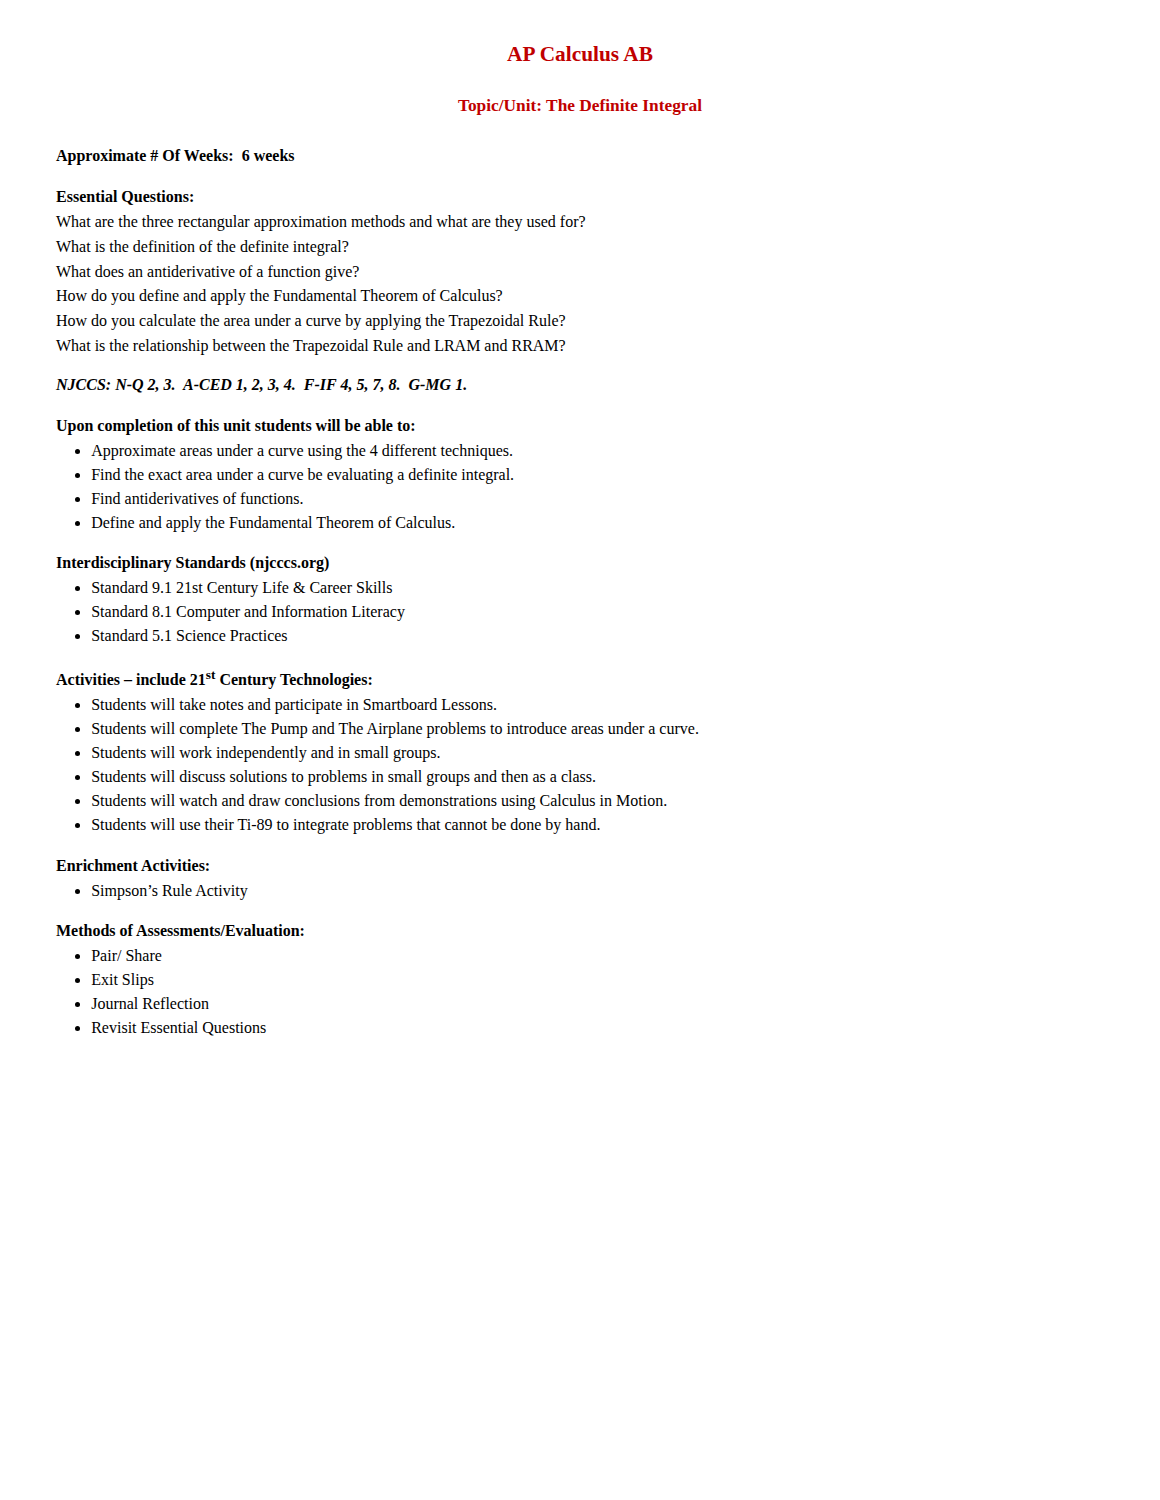AP Calculus AB
Topic/Unit: The Definite Integral
Approximate # Of Weeks: 6 weeks
Essential Questions:
What are the three rectangular approximation methods and what are they used for?
What is the definition of the definite integral?
What does an antiderivative of a function give?
How do you define and apply the Fundamental Theorem of Calculus?
How do you calculate the area under a curve by applying the Trapezoidal Rule?
What is the relationship between the Trapezoidal Rule and LRAM and RRAM?
NJCCS: N-Q 2, 3. A-CED 1, 2, 3, 4. F-IF 4, 5, 7, 8. G-MG 1.
Upon completion of this unit students will be able to:
Approximate areas under a curve using the 4 different techniques.
Find the exact area under a curve be evaluating a definite integral.
Find antiderivatives of functions.
Define and apply the Fundamental Theorem of Calculus.
Interdisciplinary Standards (njcccs.org)
Standard 9.1 21st Century Life & Career Skills
Standard 8.1 Computer and Information Literacy
Standard 5.1 Science Practices
Activities – include 21st Century Technologies:
Students will take notes and participate in Smartboard Lessons.
Students will complete The Pump and The Airplane problems to introduce areas under a curve.
Students will work independently and in small groups.
Students will discuss solutions to problems in small groups and then as a class.
Students will watch and draw conclusions from demonstrations using Calculus in Motion.
Students will use their Ti-89 to integrate problems that cannot be done by hand.
Enrichment Activities:
Simpson’s Rule Activity
Methods of Assessments/Evaluation:
Pair/ Share
Exit Slips
Journal Reflection
Revisit Essential Questions